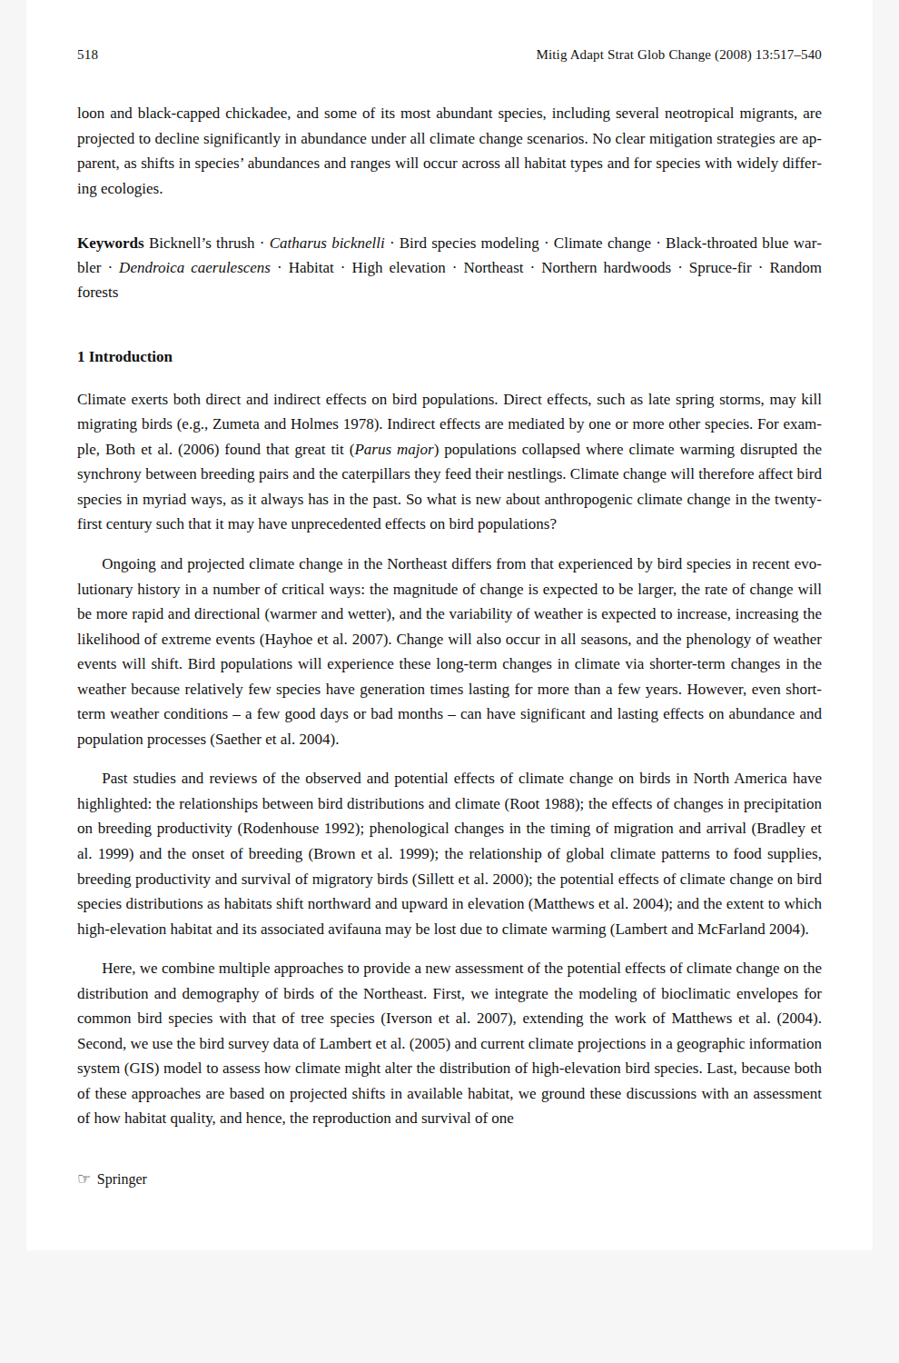518 Mitig Adapt Strat Glob Change (2008) 13:517–540
loon and black-capped chickadee, and some of its most abundant species, including several neotropical migrants, are projected to decline significantly in abundance under all climate change scenarios. No clear mitigation strategies are apparent, as shifts in species’ abundances and ranges will occur across all habitat types and for species with widely differing ecologies.
Keywords Bicknell’s thrush · Catharus bicknelli · Bird species modeling · Climate change · Black-throated blue warbler · Dendroica caerulescens · Habitat · High elevation · Northeast · Northern hardwoods · Spruce-fir · Random forests
1 Introduction
Climate exerts both direct and indirect effects on bird populations. Direct effects, such as late spring storms, may kill migrating birds (e.g., Zumeta and Holmes 1978). Indirect effects are mediated by one or more other species. For example, Both et al. (2006) found that great tit (Parus major) populations collapsed where climate warming disrupted the synchrony between breeding pairs and the caterpillars they feed their nestlings. Climate change will therefore affect bird species in myriad ways, as it always has in the past. So what is new about anthropogenic climate change in the twenty-first century such that it may have unprecedented effects on bird populations?
Ongoing and projected climate change in the Northeast differs from that experienced by bird species in recent evolutionary history in a number of critical ways: the magnitude of change is expected to be larger, the rate of change will be more rapid and directional (warmer and wetter), and the variability of weather is expected to increase, increasing the likelihood of extreme events (Hayhoe et al. 2007). Change will also occur in all seasons, and the phenology of weather events will shift. Bird populations will experience these long-term changes in climate via shorter-term changes in the weather because relatively few species have generation times lasting for more than a few years. However, even short-term weather conditions – a few good days or bad months – can have significant and lasting effects on abundance and population processes (Saether et al. 2004).
Past studies and reviews of the observed and potential effects of climate change on birds in North America have highlighted: the relationships between bird distributions and climate (Root 1988); the effects of changes in precipitation on breeding productivity (Rodenhouse 1992); phenological changes in the timing of migration and arrival (Bradley et al. 1999) and the onset of breeding (Brown et al. 1999); the relationship of global climate patterns to food supplies, breeding productivity and survival of migratory birds (Sillett et al. 2000); the potential effects of climate change on bird species distributions as habitats shift northward and upward in elevation (Matthews et al. 2004); and the extent to which high-elevation habitat and its associated avifauna may be lost due to climate warming (Lambert and McFarland 2004).
Here, we combine multiple approaches to provide a new assessment of the potential effects of climate change on the distribution and demography of birds of the Northeast. First, we integrate the modeling of bioclimatic envelopes for common bird species with that of tree species (Iverson et al. 2007), extending the work of Matthews et al. (2004). Second, we use the bird survey data of Lambert et al. (2005) and current climate projections in a geographic information system (GIS) model to assess how climate might alter the distribution of high-elevation bird species. Last, because both of these approaches are based on projected shifts in available habitat, we ground these discussions with an assessment of how habitat quality, and hence, the reproduction and survival of one
☞ Springer